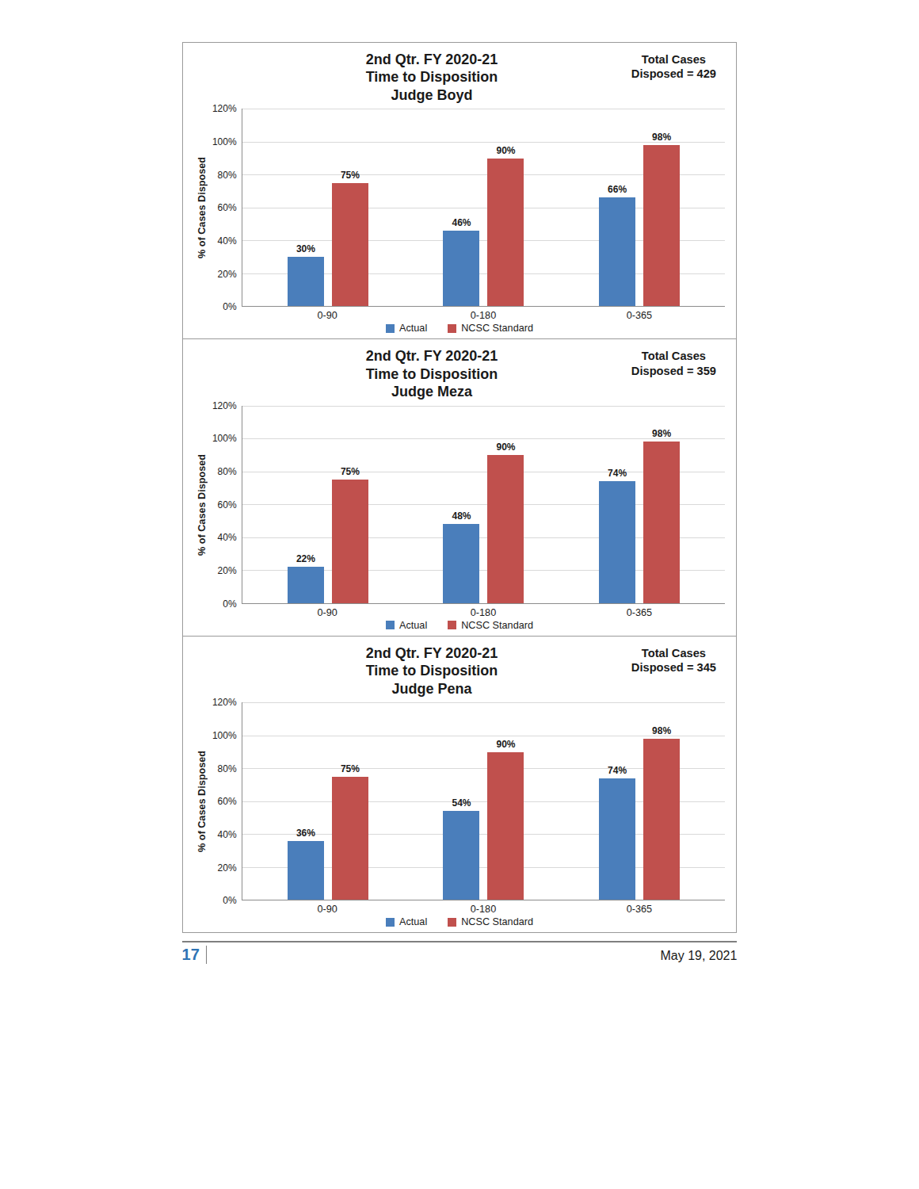2nd Qtr. FY 2020-21
Time to Disposition
Judge Boyd
Total Cases
Disposed = 429
% of Cases Disposed
120% 100% 80% 60% 40% 20% 0%
30%
75%
46%
90%
66%
98%
0-900-1800-365
Actual
NCSC Standard
2nd Qtr. FY 2020-21
Time to Disposition
Judge Meza
Total Cases
Disposed = 359
% of Cases Disposed
120% 100% 80% 60% 40% 20% 0%
22%
75%
48%
90%
74%
98%
0-900-1800-365
Actual
NCSC Standard
2nd Qtr. FY 2020-21
Time to Disposition
Judge Pena
Total Cases
Disposed = 345
% of Cases Disposed
120% 100% 80% 60% 40% 20% 0%
36%
75%
54%
90%
74%
98%
0-900-1800-365
Actual
NCSC Standard
17
May 19, 2021